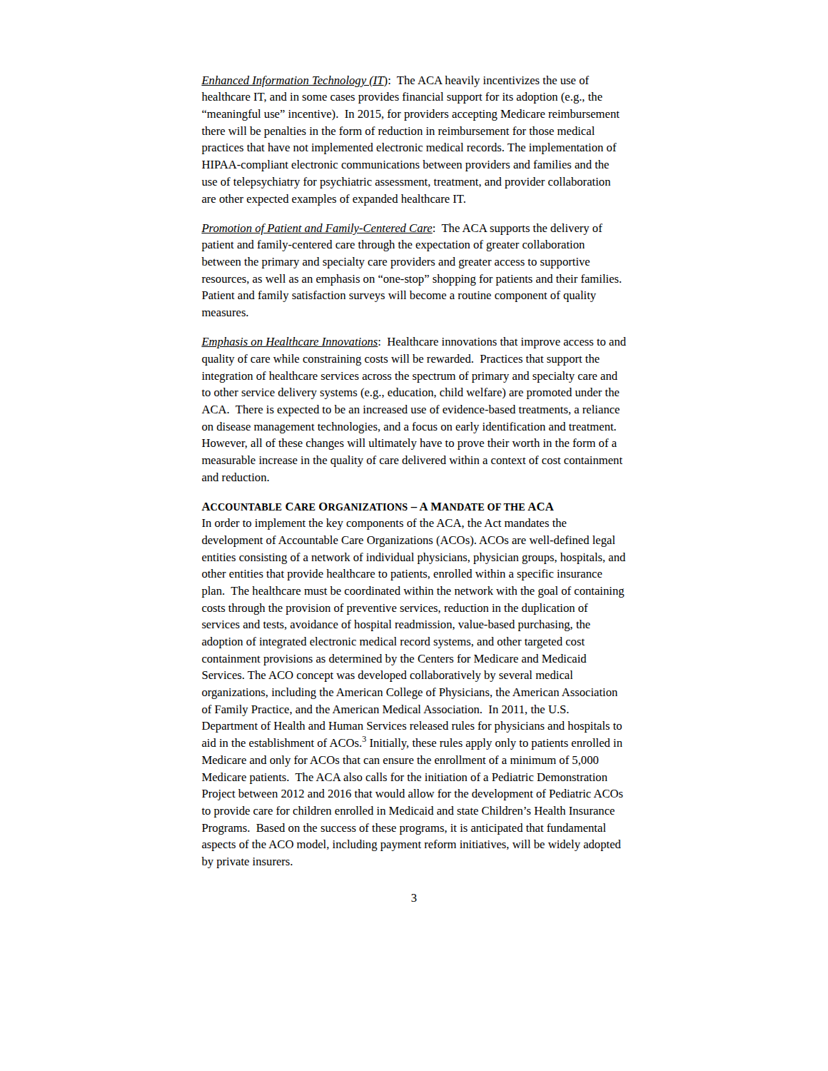Enhanced Information Technology (IT): The ACA heavily incentivizes the use of healthcare IT, and in some cases provides financial support for its adoption (e.g., the “meaningful use” incentive). In 2015, for providers accepting Medicare reimbursement there will be penalties in the form of reduction in reimbursement for those medical practices that have not implemented electronic medical records. The implementation of HIPAA-compliant electronic communications between providers and families and the use of telepsychiatry for psychiatric assessment, treatment, and provider collaboration are other expected examples of expanded healthcare IT.
Promotion of Patient and Family-Centered Care: The ACA supports the delivery of patient and family-centered care through the expectation of greater collaboration between the primary and specialty care providers and greater access to supportive resources, as well as an emphasis on “one-stop” shopping for patients and their families. Patient and family satisfaction surveys will become a routine component of quality measures.
Emphasis on Healthcare Innovations: Healthcare innovations that improve access to and quality of care while constraining costs will be rewarded. Practices that support the integration of healthcare services across the spectrum of primary and specialty care and to other service delivery systems (e.g., education, child welfare) are promoted under the ACA. There is expected to be an increased use of evidence-based treatments, a reliance on disease management technologies, and a focus on early identification and treatment. However, all of these changes will ultimately have to prove their worth in the form of a measurable increase in the quality of care delivered within a context of cost containment and reduction.
ACCOUNTABLE CARE ORGANIZATIONS – A MANDATE OF THE ACA
In order to implement the key components of the ACA, the Act mandates the development of Accountable Care Organizations (ACOs). ACOs are well-defined legal entities consisting of a network of individual physicians, physician groups, hospitals, and other entities that provide healthcare to patients, enrolled within a specific insurance plan. The healthcare must be coordinated within the network with the goal of containing costs through the provision of preventive services, reduction in the duplication of services and tests, avoidance of hospital readmission, value-based purchasing, the adoption of integrated electronic medical record systems, and other targeted cost containment provisions as determined by the Centers for Medicare and Medicaid Services. The ACO concept was developed collaboratively by several medical organizations, including the American College of Physicians, the American Association of Family Practice, and the American Medical Association. In 2011, the U.S. Department of Health and Human Services released rules for physicians and hospitals to aid in the establishment of ACOs.3 Initially, these rules apply only to patients enrolled in Medicare and only for ACOs that can ensure the enrollment of a minimum of 5,000 Medicare patients. The ACA also calls for the initiation of a Pediatric Demonstration Project between 2012 and 2016 that would allow for the development of Pediatric ACOs to provide care for children enrolled in Medicaid and state Children’s Health Insurance Programs. Based on the success of these programs, it is anticipated that fundamental aspects of the ACO model, including payment reform initiatives, will be widely adopted by private insurers.
3